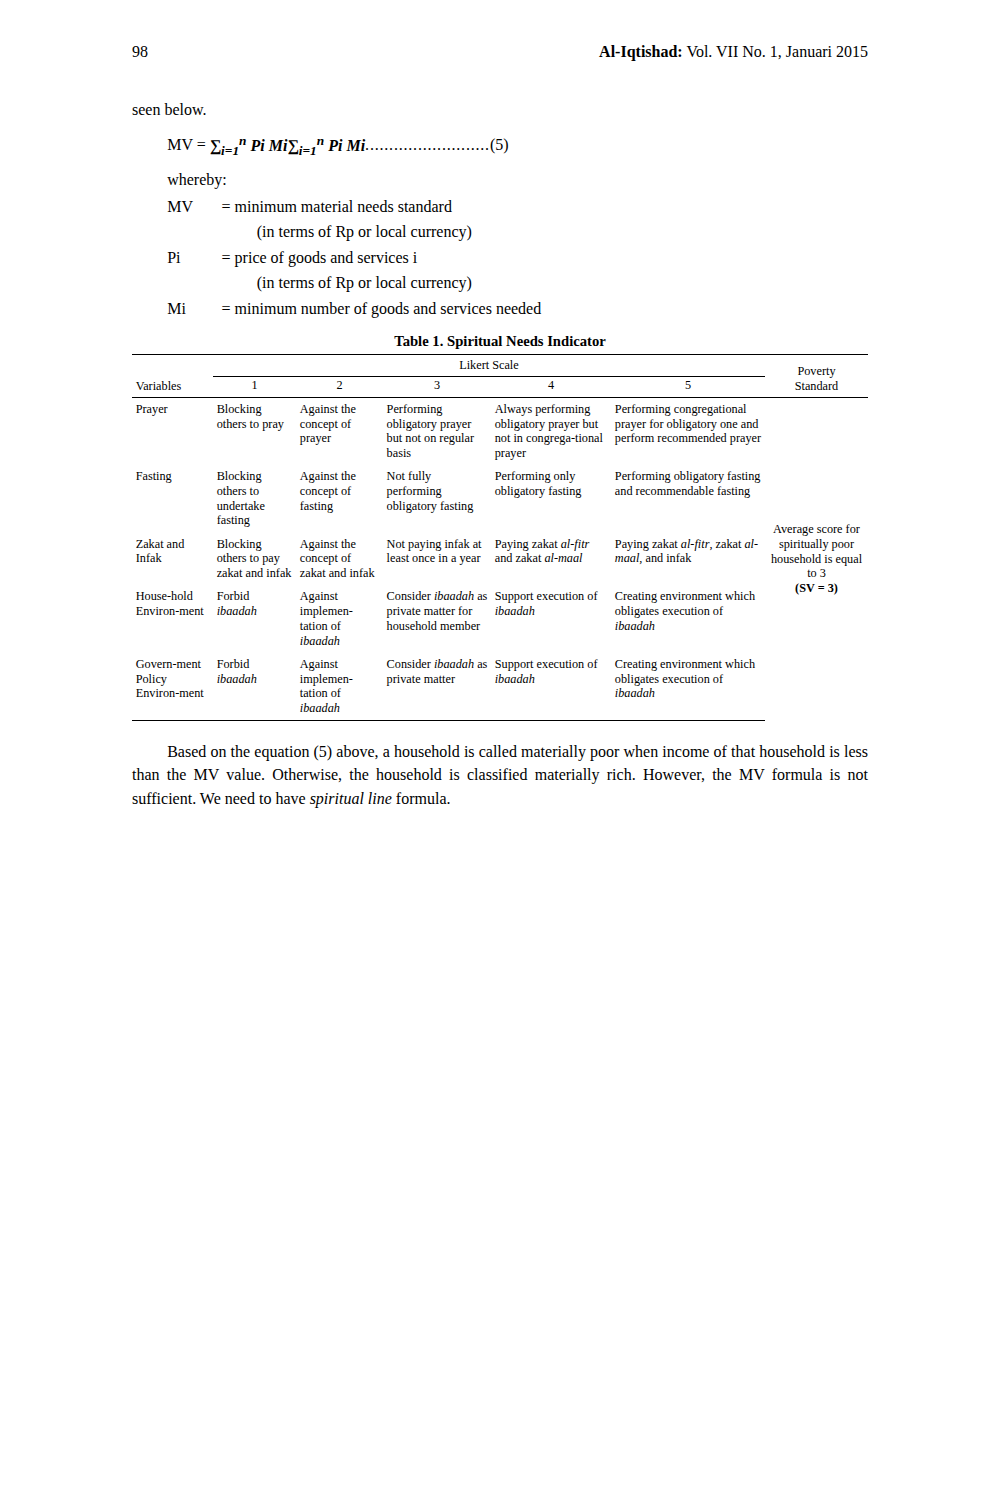98 Al-Iqtishad: Vol. VII No. 1, Januari 2015
seen below.
MV = ∑i=1n Pi Mi∑i=1n Pi Mi..........................(5)
whereby:
MV
= minimum material needs standard
(in terms of Rp or local currency)
Pi
= price of goods and services i
(in terms of Rp or local currency)
Mi
= minimum number of goods and services needed
Table 1. Spiritual Needs Indicator
| Variables | Likert Scale | Poverty Standard |
| --- | --- | --- |
| 1 | 2 | 3 | 4 | 5 |
| Prayer | Blocking others to pray | Against the concept of prayer | Performing obligatory prayer but not on regular basis | Always performing obligatory prayer but not in congrega-tional prayer | Performing congregational prayer for obligatory one and perform recommended prayer | Average score for spiritually poor household is equal to 3 (SV = 3) |
| Fasting | Blocking others to undertake fasting | Against the concept of fasting | Not fully performing obligatory fasting | Performing only obligatory fasting | Performing obligatory fasting and recommendable fasting |
| Zakat and Infak | Blocking others to pay zakat and infak | Against the concept of zakat and infak | Not paying infak at least once in a year | Paying zakat al-fitr and zakat al-maal | Paying zakat al-fitr , zakat al-maal , and infak |
| House-hold Environ-ment | Forbid ibaadah | Against implemen-tation of ibaadah | Consider ibaadah as private matter for household member | Support execution of ibaadah | Creating environment which obligates execution of ibaadah |
| Govern-ment Policy Environ-ment | Forbid ibaadah | Against implemen-tation of ibaadah | Consider ibaadah as private matter | Support execution of ibaadah | Creating environment which obligates execution of ibaadah |
Based on the equation (5) above, a household is called materially poor when income of that household is less than the MV value. Otherwise, the household is classified materially rich. However, the MV formula is not sufficient. We need to have spiritual line formula.